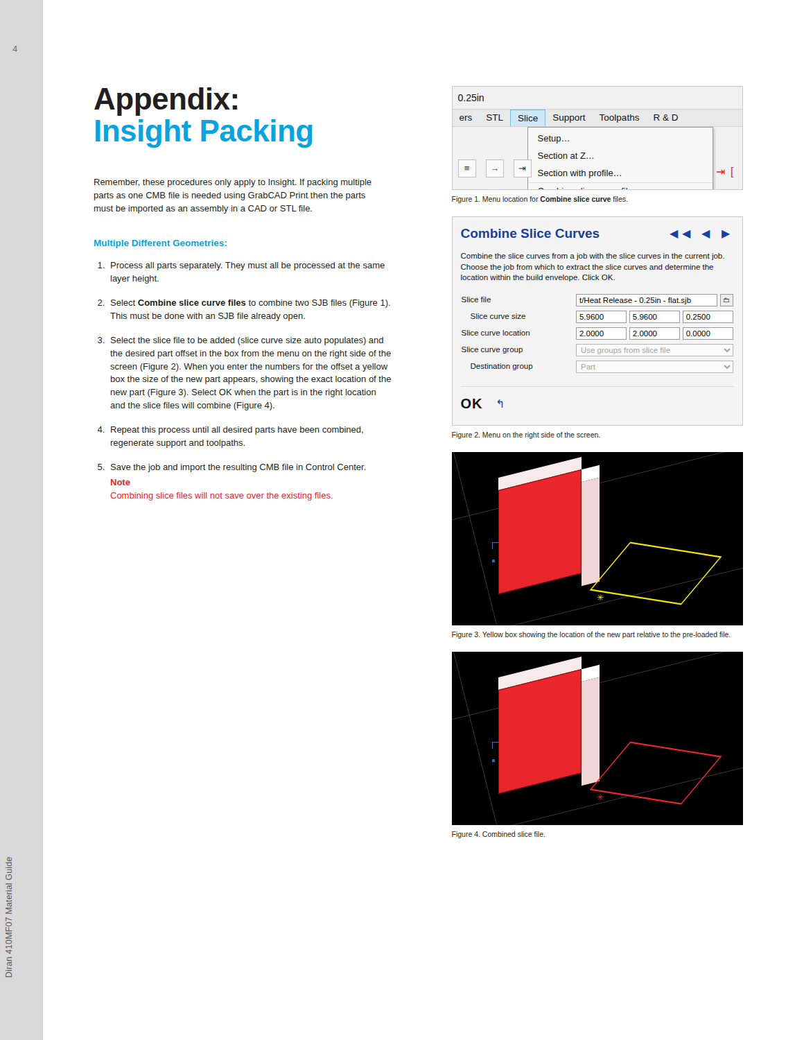4
Diran 410MF07 Material Guide
Appendix:
Insight Packing
Remember, these procedures only apply to Insight. If packing multiple parts as one CMB file is needed using GrabCAD Print then the parts must be imported as an assembly in a CAD or STL file.
Multiple Different Geometries:
Process all parts separately. They must all be processed at the same layer height.
Select Combine slice curve files to combine two SJB files (Figure 1). This must be done with an SJB file already open.
Select the slice file to be added (slice curve size auto populates) and the desired part offset in the box from the menu on the right side of the screen (Figure 2). When you enter the numbers for the offset a yellow box the size of the new part appears, showing the exact location of the new part (Figure 3). Select OK when the part is in the right location and the slice files will combine (Figure 4).
Repeat this process until all desired parts have been combined, regenerate support and toolpaths.
Save the job and import the resulting CMB file in Control Center. Note Combining slice files will not save over the existing files.
0.25in
ers STL Slice Support Toolpaths R & D
Setup…
Section at Z…
Section with profile…
Combine slice curve files…
≡
→
⇥
⇥ [
Figure 1. Menu location for Combine slice curve files.
Combine Slice Curves
◀◀ ◀ ▶
Combine the slice curves from a job with the slice curves in the current job. Choose the job from which to extract the slice curves and determine the location within the build envelope. Click OK.
| Slice file | 🗀 |
| Slice curve size | |
| Slice curve location | |
| Slice curve group | Use groups from slice file |
| Destination group | Part |
OK
↰
Figure 2. Menu on the right side of the screen.
✳
Figure 3. Yellow box showing the location of the new part relative to the pre-loaded file.
✳
Figure 4. Combined slice file.